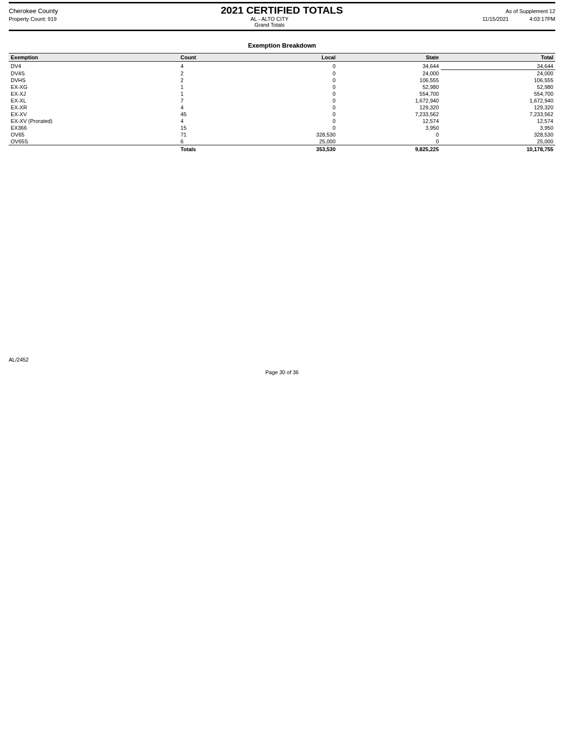Cherokee County
2021 CERTIFIED TOTALS
As of Supplement 12
Property Count: 919
AL - ALTO CITY
Grand Totals
11/15/20214:03:17PM
Exemption Breakdown
| Exemption | Count | Local | State | Total |
| --- | --- | --- | --- | --- |
| DV4 | 4 | 0 | 34,644 | 34,644 |
| DV4S | 2 | 0 | 24,000 | 24,000 |
| DVHS | 2 | 0 | 106,555 | 106,555 |
| EX-XG | 1 | 0 | 52,980 | 52,980 |
| EX-XJ | 1 | 0 | 554,700 | 554,700 |
| EX-XL | 7 | 0 | 1,672,940 | 1,672,940 |
| EX-XR | 4 | 0 | 129,320 | 129,320 |
| EX-XV | 45 | 0 | 7,233,562 | 7,233,562 |
| EX-XV (Prorated) | 4 | 0 | 12,574 | 12,574 |
| EX366 | 15 | 0 | 3,950 | 3,950 |
| OV65 | 71 | 328,530 | 0 | 328,530 |
| OV65S | 6 | 25,000 | 0 | 25,000 |
| | Totals | 353,530 | 9,825,225 | 10,178,755 |
AL/2452
Page 30 of 36